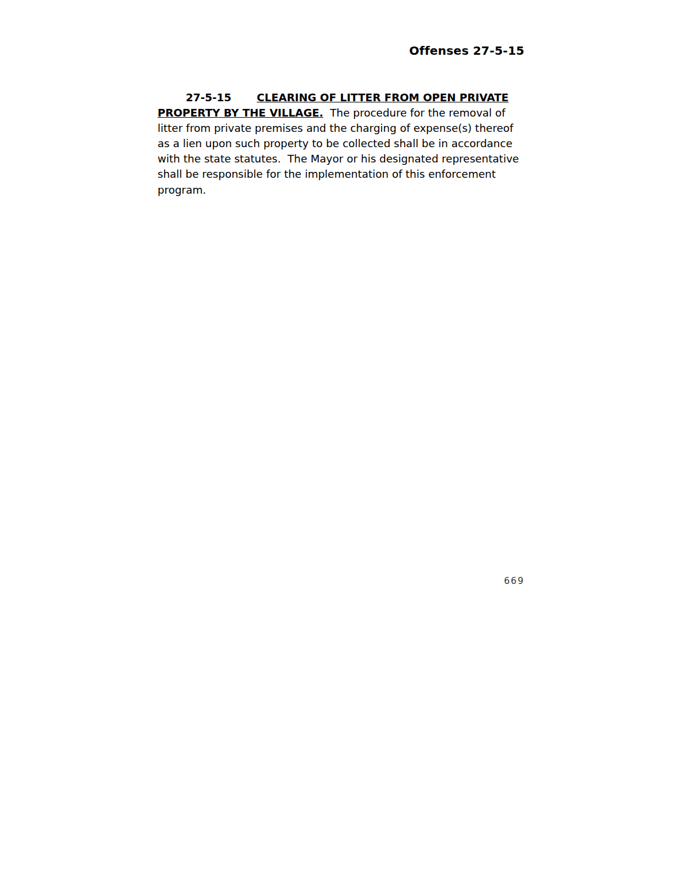Offenses 27-5-15
27-5-15 CLEARING OF LITTER FROM OPEN PRIVATE PROPERTY BY THE VILLAGE. The procedure for the removal of litter from private premises and the charging of expense(s) thereof as a lien upon such property to be collected shall be in accordance with the state statutes. The Mayor or his designated representative shall be responsible for the implementation of this enforcement program.
669